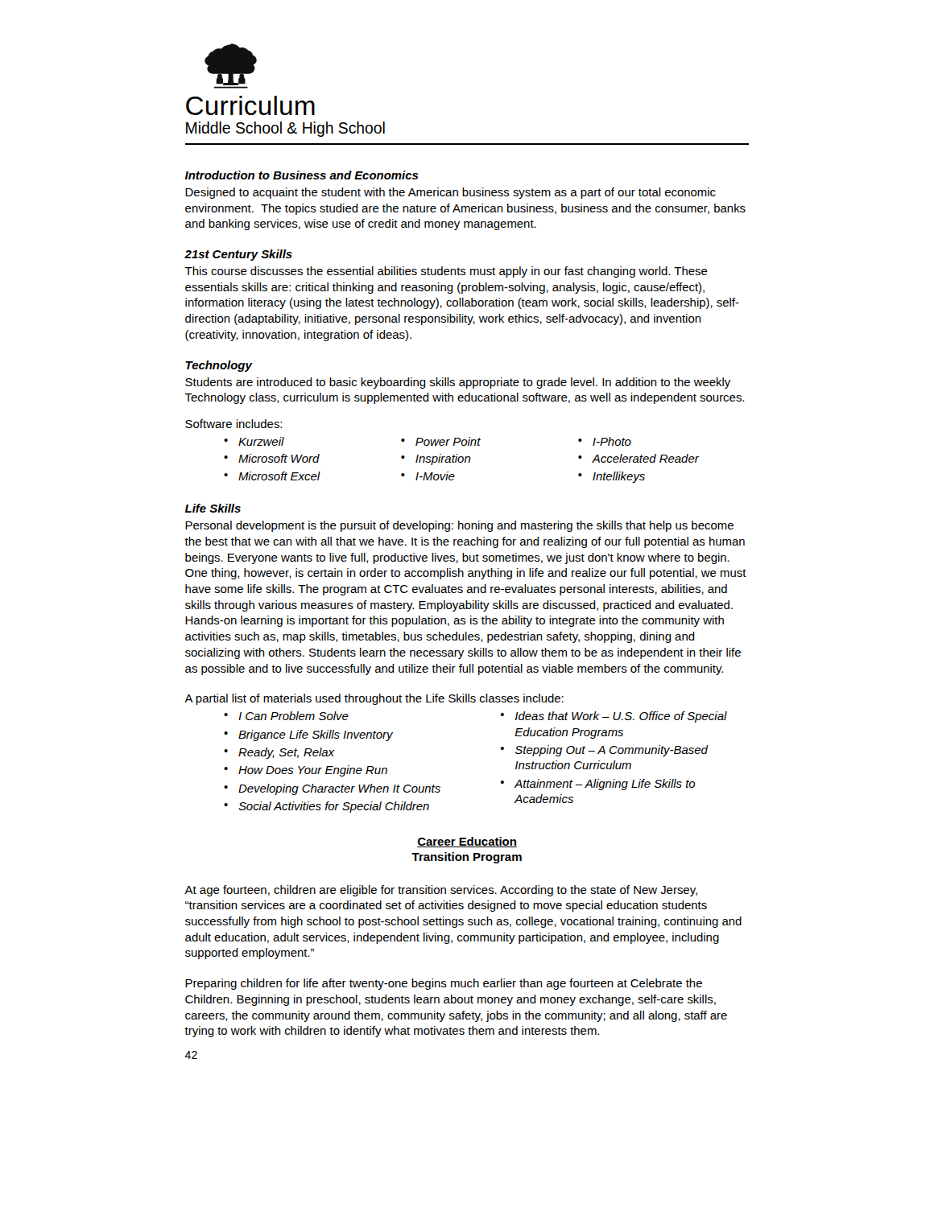Curriculum
Middle School & High School
Introduction to Business and Economics
Designed to acquaint the student with the American business system as a part of our total economic environment. The topics studied are the nature of American business, business and the consumer, banks and banking services, wise use of credit and money management.
21st Century Skills
This course discusses the essential abilities students must apply in our fast changing world. These essentials skills are: critical thinking and reasoning (problem-solving, analysis, logic, cause/effect), information literacy (using the latest technology), collaboration (team work, social skills, leadership), self-direction (adaptability, initiative, personal responsibility, work ethics, self-advocacy), and invention (creativity, innovation, integration of ideas).
Technology
Students are introduced to basic keyboarding skills appropriate to grade level. In addition to the weekly Technology class, curriculum is supplemented with educational software, as well as independent sources.
Software includes:
Kurzweil
Microsoft Word
Microsoft Excel
Power Point
Inspiration
I-Movie
I-Photo
Accelerated Reader
Intellikeys
Life Skills
Personal development is the pursuit of developing: honing and mastering the skills that help us become the best that we can with all that we have. It is the reaching for and realizing of our full potential as human beings. Everyone wants to live full, productive lives, but sometimes, we just don't know where to begin. One thing, however, is certain in order to accomplish anything in life and realize our full potential, we must have some life skills. The program at CTC evaluates and re-evaluates personal interests, abilities, and skills through various measures of mastery. Employability skills are discussed, practiced and evaluated. Hands-on learning is important for this population, as is the ability to integrate into the community with activities such as, map skills, timetables, bus schedules, pedestrian safety, shopping, dining and socializing with others. Students learn the necessary skills to allow them to be as independent in their life as possible and to live successfully and utilize their full potential as viable members of the community.
A partial list of materials used throughout the Life Skills classes include:
I Can Problem Solve
Brigance Life Skills Inventory
Ready, Set, Relax
How Does Your Engine Run
Developing Character When It Counts
Social Activities for Special Children
Ideas that Work – U.S. Office of Special Education Programs
Stepping Out – A Community-Based Instruction Curriculum
Attainment – Aligning Life Skills to Academics
Career Education Transition Program
At age fourteen, children are eligible for transition services. According to the state of New Jersey, “transition services are a coordinated set of activities designed to move special education students successfully from high school to post-school settings such as, college, vocational training, continuing and adult education, adult services, independent living, community participation, and employee, including supported employment.”
Preparing children for life after twenty-one begins much earlier than age fourteen at Celebrate the Children. Beginning in preschool, students learn about money and money exchange, self-care skills, careers, the community around them, community safety, jobs in the community; and all along, staff are trying to work with children to identify what motivates them and interests them.
42